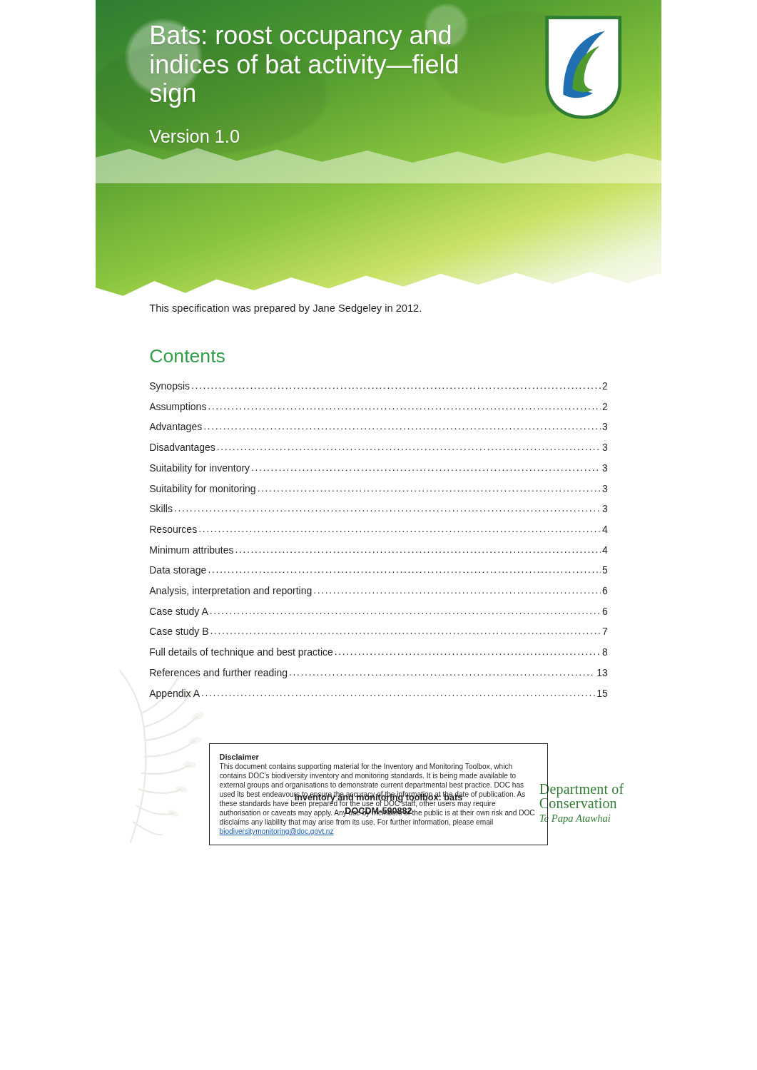Bats: roost occupancy and indices of bat activity—field sign
Version 1.0
This specification was prepared by Jane Sedgeley in 2012.
Contents
Synopsis................................................................................................................................. 2
Assumptions......................................................................................................................... 2
Advantages........................................................................................................................... 3
Disadvantages..................................................................................................................... 3
Suitability for inventory......................................................................................................... 3
Suitability for monitoring....................................................................................................... 3
Skills....................................................................................................................................... 3
Resources............................................................................................................................. 4
Minimum attributes.............................................................................................................. 4
Data storage......................................................................................................................... 5
Analysis, interpretation and reporting......................................................................................... 6
Case study A....................................................................................................................... 6
Case study B....................................................................................................................... 7
Full details of technique and best practice..................................................................................... 8
References and further reading................................................................................................. 13
Appendix A........................................................................................................................... 15
Disclaimer
This document contains supporting material for the Inventory and Monitoring Toolbox, which contains DOC’s biodiversity inventory and monitoring standards. It is being made available to external groups and organisations to demonstrate current departmental best practice. DOC has used its best endeavours to ensure the accuracy of the information at the date of publication. As these standards have been prepared for the use of DOC staff, other users may require authorisation or caveats may apply. Any use by members of the public is at their own risk and DOC disclaims any liability that may arise from its use. For further information, please email biodiversitymonitoring@doc.govt.nz
Inventory and monitoring toolbox: bats
DOCDM-590882
Department of
Conservation
Te Papa Atawhai